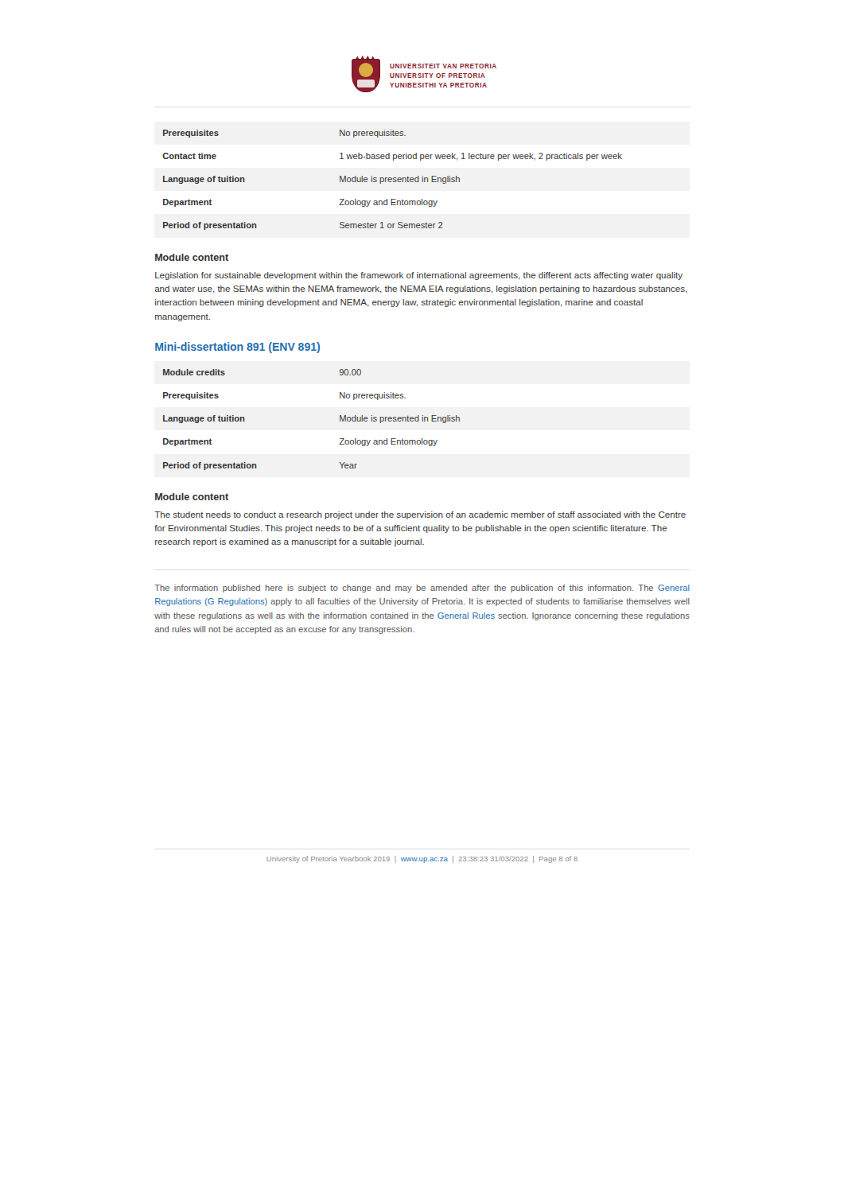Universiteit van Pretoria University of Pretoria Yunibesithi ya Pretoria
| Prerequisites | No prerequisites. |
| Contact time | 1 web-based period per week, 1 lecture per week, 2 practicals per week |
| Language of tuition | Module is presented in English |
| Department | Zoology and Entomology |
| Period of presentation | Semester 1 or Semester 2 |
Module content
Legislation for sustainable development within the framework of international agreements, the different acts affecting water quality and water use, the SEMAs within the NEMA framework, the NEMA EIA regulations, legislation pertaining to hazardous substances, interaction between mining development and NEMA, energy law, strategic environmental legislation, marine and coastal management.
Mini-dissertation 891 (ENV 891)
| Module credits | 90.00 |
| Prerequisites | No prerequisites. |
| Language of tuition | Module is presented in English |
| Department | Zoology and Entomology |
| Period of presentation | Year |
Module content
The student needs to conduct a research project under the supervision of an academic member of staff associated with the Centre for Environmental Studies. This project needs to be of a sufficient quality to be publishable in the open scientific literature. The research report is examined as a manuscript for a suitable journal.
The information published here is subject to change and may be amended after the publication of this information. The General Regulations (G Regulations) apply to all faculties of the University of Pretoria. It is expected of students to familiarise themselves well with these regulations as well as with the information contained in the General Rules section. Ignorance concerning these regulations and rules will not be accepted as an excuse for any transgression.
University of Pretoria Yearbook 2019 | www.up.ac.za | 23:38:23 31/03/2022 | Page 8 of 8